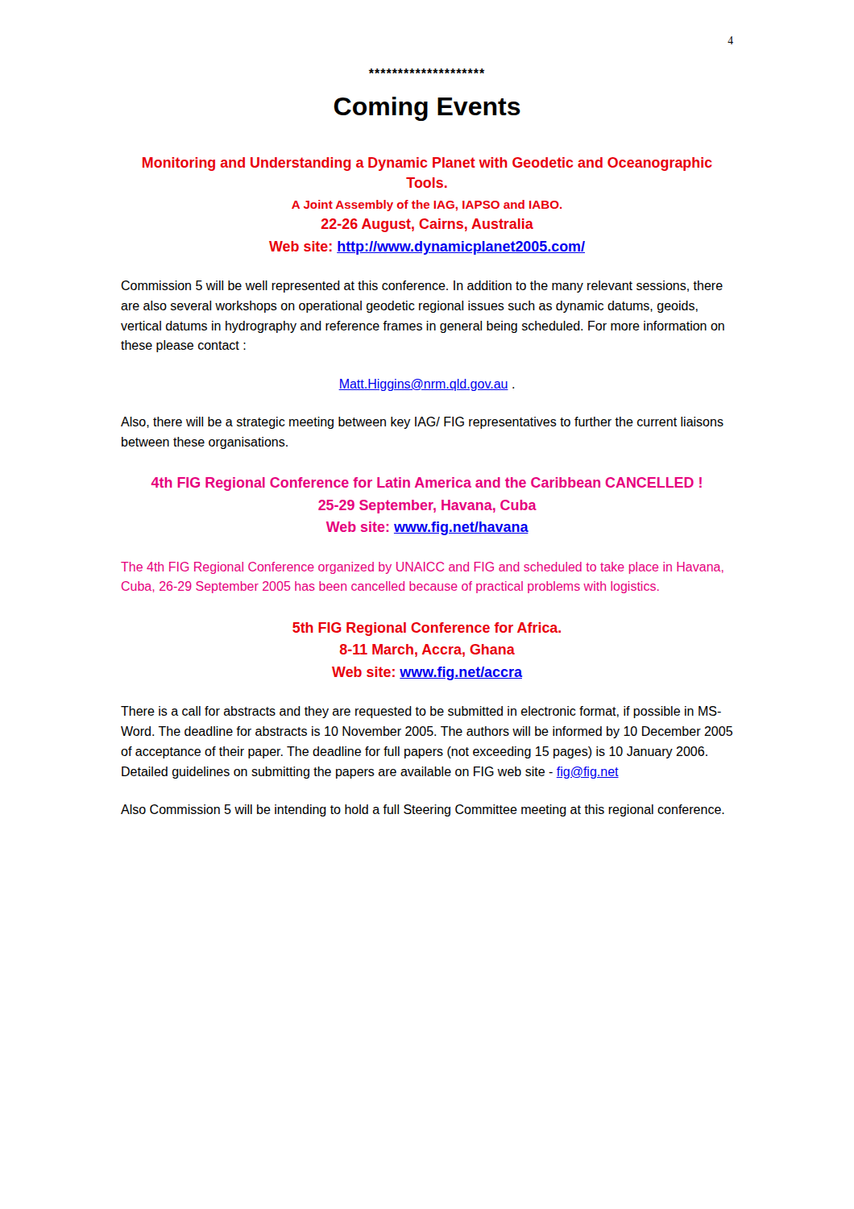4
********************
Coming Events
Monitoring and Understanding a Dynamic Planet with Geodetic and Oceanographic Tools.
A Joint Assembly of the IAG, IAPSO and IABO.
22-26 August, Cairns, Australia
Web site: http://www.dynamicplanet2005.com/
Commission 5 will be well represented at this conference. In addition to the many relevant sessions, there are also several workshops on operational geodetic regional issues such as dynamic datums, geoids, vertical datums in hydrography and reference frames in general being scheduled. For more information on these please contact :
Matt.Higgins@nrm.qld.gov.au .
Also, there will be a strategic meeting between key IAG/ FIG representatives to further the current liaisons between these organisations.
4th FIG Regional Conference for Latin America and the Caribbean CANCELLED !
25-29 September, Havana, Cuba
Web site: www.fig.net/havana
The 4th FIG Regional Conference organized by UNAICC and FIG and scheduled to take place in Havana, Cuba, 26-29 September 2005 has been cancelled because of practical problems with logistics.
5th FIG Regional Conference for Africa.
8-11 March, Accra, Ghana
Web site: www.fig.net/accra
There is a call for abstracts and they are requested to be submitted in electronic format, if possible in MS-Word. The deadline for abstracts is 10 November 2005. The authors will be informed by 10 December 2005 of acceptance of their paper. The deadline for full papers (not exceeding 15 pages) is 10 January 2006. Detailed guidelines on submitting the papers are available on FIG web site - fig@fig.net
Also Commission 5 will be intending to hold a full Steering Committee meeting at this regional conference.